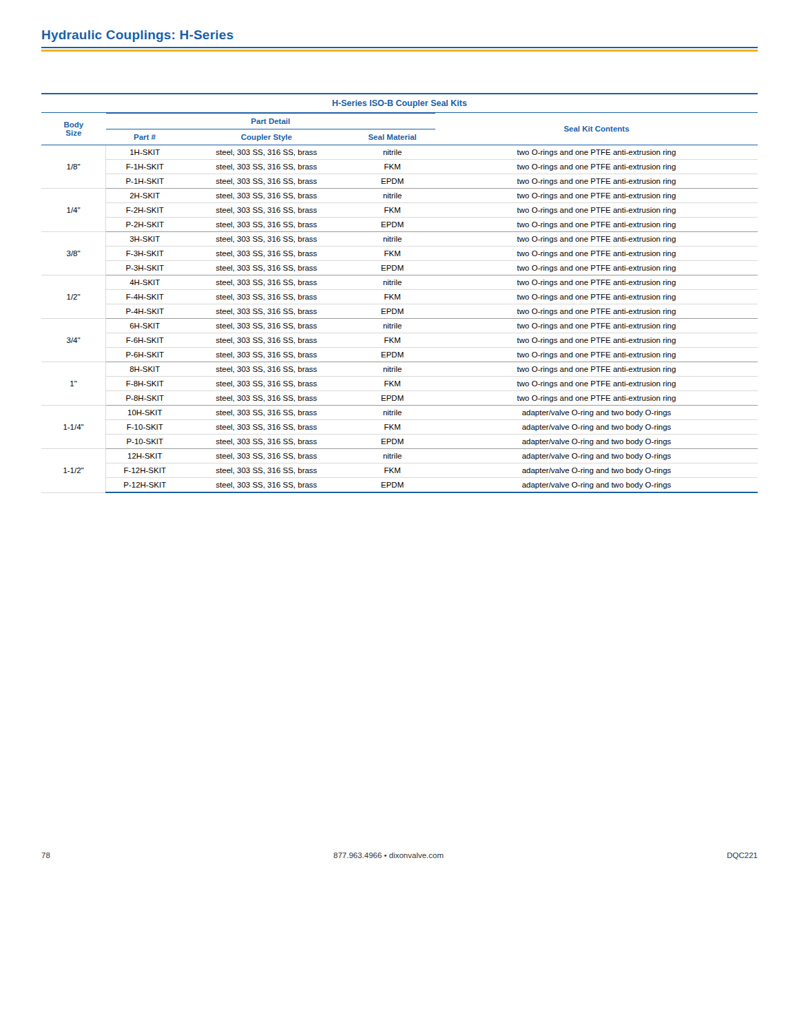Hydraulic Couplings: H-Series
H-Series ISO-B Coupler Seal Kits
| Body Size | Part Detail | Seal Kit Contents |
| --- | --- | --- |
| Part # | Coupler Style | Seal Material |
| 1/8" | 1H-SKIT | steel, 303 SS, 316 SS, brass | nitrile | two O-rings and one PTFE anti-extrusion ring |
| F-1H-SKIT | steel, 303 SS, 316 SS, brass | FKM | two O-rings and one PTFE anti-extrusion ring |
| P-1H-SKIT | steel, 303 SS, 316 SS, brass | EPDM | two O-rings and one PTFE anti-extrusion ring |
| 1/4" | 2H-SKIT | steel, 303 SS, 316 SS, brass | nitrile | two O-rings and one PTFE anti-extrusion ring |
| F-2H-SKIT | steel, 303 SS, 316 SS, brass | FKM | two O-rings and one PTFE anti-extrusion ring |
| P-2H-SKIT | steel, 303 SS, 316 SS, brass | EPDM | two O-rings and one PTFE anti-extrusion ring |
| 3/8" | 3H-SKIT | steel, 303 SS, 316 SS, brass | nitrile | two O-rings and one PTFE anti-extrusion ring |
| F-3H-SKIT | steel, 303 SS, 316 SS, brass | FKM | two O-rings and one PTFE anti-extrusion ring |
| P-3H-SKIT | steel, 303 SS, 316 SS, brass | EPDM | two O-rings and one PTFE anti-extrusion ring |
| 1/2" | 4H-SKIT | steel, 303 SS, 316 SS, brass | nitrile | two O-rings and one PTFE anti-extrusion ring |
| F-4H-SKIT | steel, 303 SS, 316 SS, brass | FKM | two O-rings and one PTFE anti-extrusion ring |
| P-4H-SKIT | steel, 303 SS, 316 SS, brass | EPDM | two O-rings and one PTFE anti-extrusion ring |
| 3/4" | 6H-SKIT | steel, 303 SS, 316 SS, brass | nitrile | two O-rings and one PTFE anti-extrusion ring |
| F-6H-SKIT | steel, 303 SS, 316 SS, brass | FKM | two O-rings and one PTFE anti-extrusion ring |
| P-6H-SKIT | steel, 303 SS, 316 SS, brass | EPDM | two O-rings and one PTFE anti-extrusion ring |
| 1" | 8H-SKIT | steel, 303 SS, 316 SS, brass | nitrile | two O-rings and one PTFE anti-extrusion ring |
| F-8H-SKIT | steel, 303 SS, 316 SS, brass | FKM | two O-rings and one PTFE anti-extrusion ring |
| P-8H-SKIT | steel, 303 SS, 316 SS, brass | EPDM | two O-rings and one PTFE anti-extrusion ring |
| 1-1/4" | 10H-SKIT | steel, 303 SS, 316 SS, brass | nitrile | adapter/valve O-ring and two body O-rings |
| F-10-SKIT | steel, 303 SS, 316 SS, brass | FKM | adapter/valve O-ring and two body O-rings |
| P-10-SKIT | steel, 303 SS, 316 SS, brass | EPDM | adapter/valve O-ring and two body O-rings |
| 1-1/2" | 12H-SKIT | steel, 303 SS, 316 SS, brass | nitrile | adapter/valve O-ring and two body O-rings |
| F-12H-SKIT | steel, 303 SS, 316 SS, brass | FKM | adapter/valve O-ring and two body O-rings |
| P-12H-SKIT | steel, 303 SS, 316 SS, brass | EPDM | adapter/valve O-ring and two body O-rings |
78
877.963.4966 • dixonvalve.com
DQC221